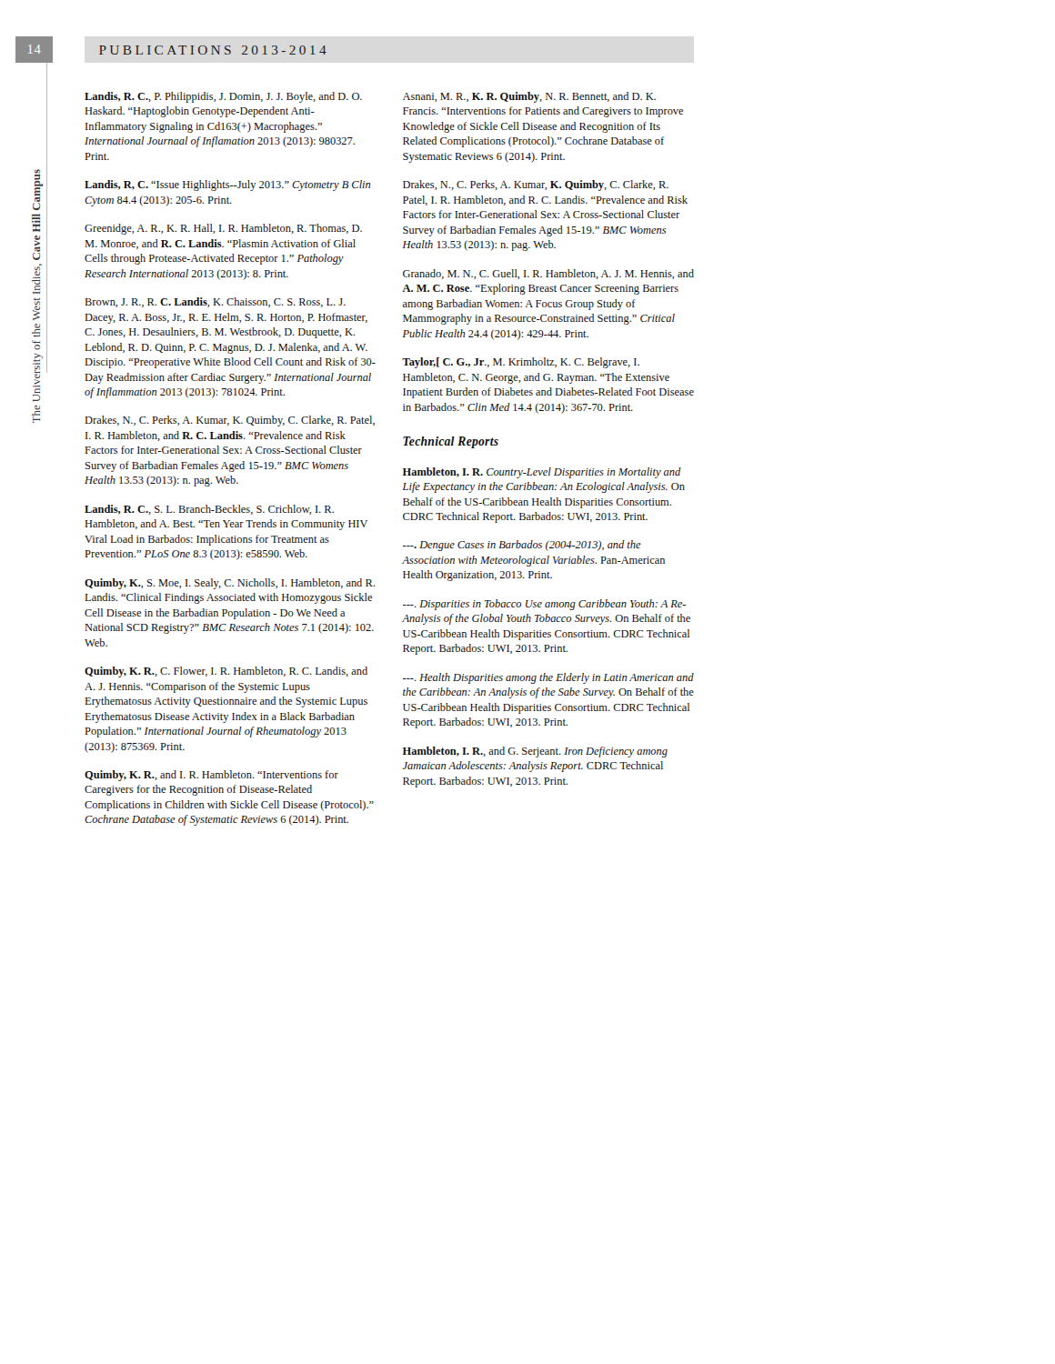14
The University of the West Indies, Cave Hill Campus
PUBLICATIONS 2013-2014
Landis, R. C., P. Philippidis, J. Domin, J. J. Boyle, and D. O. Haskard. “Haptoglobin Genotype-Dependent Anti-Inflammatory Signaling in Cd163(+) Macrophages.” International Journaal of Inflamation 2013 (2013): 980327. Print.
Landis, R, C. “Issue Highlights--July 2013.” Cytometry B Clin Cytom 84.4 (2013): 205-6. Print.
Greenidge, A. R., K. R. Hall, I. R. Hambleton, R. Thomas, D. M. Monroe, and R. C. Landis. “Plasmin Activation of Glial Cells through Protease-Activated Receptor 1.” Pathology Research International 2013 (2013): 8. Print.
Brown, J. R., R. C. Landis, K. Chaisson, C. S. Ross, L. J. Dacey, R. A. Boss, Jr., R. E. Helm, S. R. Horton, P. Hofmaster, C. Jones, H. Desaulniers, B. M. Westbrook, D. Duquette, K. Leblond, R. D. Quinn, P. C. Magnus, D. J. Malenka, and A. W. Discipio. “Preoperative White Blood Cell Count and Risk of 30-Day Readmission after Cardiac Surgery.” International Journal of Inflammation 2013 (2013): 781024. Print.
Drakes, N., C. Perks, A. Kumar, K. Quimby, C. Clarke, R. Patel, I. R. Hambleton, and R. C. Landis. “Prevalence and Risk Factors for Inter-Generational Sex: A Cross-Sectional Cluster Survey of Barbadian Females Aged 15-19.” BMC Womens Health 13.53 (2013): n. pag. Web.
Landis, R. C., S. L. Branch-Beckles, S. Crichlow, I. R. Hambleton, and A. Best. “Ten Year Trends in Community HIV Viral Load in Barbados: Implications for Treatment as Prevention.” PLoS One 8.3 (2013): e58590. Web.
Quimby, K., S. Moe, I. Sealy, C. Nicholls, I. Hambleton, and R. Landis. “Clinical Findings Associated with Homozygous Sickle Cell Disease in the Barbadian Population - Do We Need a National SCD Registry?” BMC Research Notes 7.1 (2014): 102. Web.
Quimby, K. R., C. Flower, I. R. Hambleton, R. C. Landis, and A. J. Hennis. “Comparison of the Systemic Lupus Erythematosus Activity Questionnaire and the Systemic Lupus Erythematosus Disease Activity Index in a Black Barbadian Population.” International Journal of Rheumatology 2013 (2013): 875369. Print.
Quimby, K. R., and I. R. Hambleton. “Interventions for Caregivers for the Recognition of Disease-Related Complications in Children with Sickle Cell Disease (Protocol).” Cochrane Database of Systematic Reviews 6 (2014). Print.
Asnani, M. R., K. R. Quimby, N. R. Bennett, and D. K. Francis. “Interventions for Patients and Caregivers to Improve Knowledge of Sickle Cell Disease and Recognition of Its Related Complications (Protocol).” Cochrane Database of Systematic Reviews 6 (2014). Print.
Drakes, N., C. Perks, A. Kumar, K. Quimby, C. Clarke, R. Patel, I. R. Hambleton, and R. C. Landis. “Prevalence and Risk Factors for Inter-Generational Sex: A Cross-Sectional Cluster Survey of Barbadian Females Aged 15-19.” BMC Womens Health 13.53 (2013): n. pag. Web.
Granado, M. N., C. Guell, I. R. Hambleton, A. J. M. Hennis, and A. M. C. Rose. “Exploring Breast Cancer Screening Barriers among Barbadian Women: A Focus Group Study of Mammography in a Resource-Constrained Setting.” Critical Public Health 24.4 (2014): 429-44. Print.
Taylor,[ C. G., Jr., M. Krimholtz, K. C. Belgrave, I. Hambleton, C. N. George, and G. Rayman. “The Extensive Inpatient Burden of Diabetes and Diabetes-Related Foot Disease in Barbados.” Clin Med 14.4 (2014): 367-70. Print.
Technical Reports
Hambleton, I. R. Country-Level Disparities in Mortality and Life Expectancy in the Caribbean: An Ecological Analysis. On Behalf of the US-Caribbean Health Disparities Consortium. CDRC Technical Report. Barbados: UWI, 2013. Print.
---. Dengue Cases in Barbados (2004-2013), and the Association with Meteorological Variables. Pan-American Health Organization, 2013. Print.
---. Disparities in Tobacco Use among Caribbean Youth: A Re-Analysis of the Global Youth Tobacco Surveys. On Behalf of the US-Caribbean Health Disparities Consortium. CDRC Technical Report. Barbados: UWI, 2013. Print.
---. Health Disparities among the Elderly in Latin American and the Caribbean: An Analysis of the Sabe Survey. On Behalf of the US-Caribbean Health Disparities Consortium. CDRC Technical Report. Barbados: UWI, 2013. Print.
Hambleton, I. R., and G. Serjeant. Iron Deficiency among Jamaican Adolescents: Analysis Report. CDRC Technical Report. Barbados: UWI, 2013. Print.